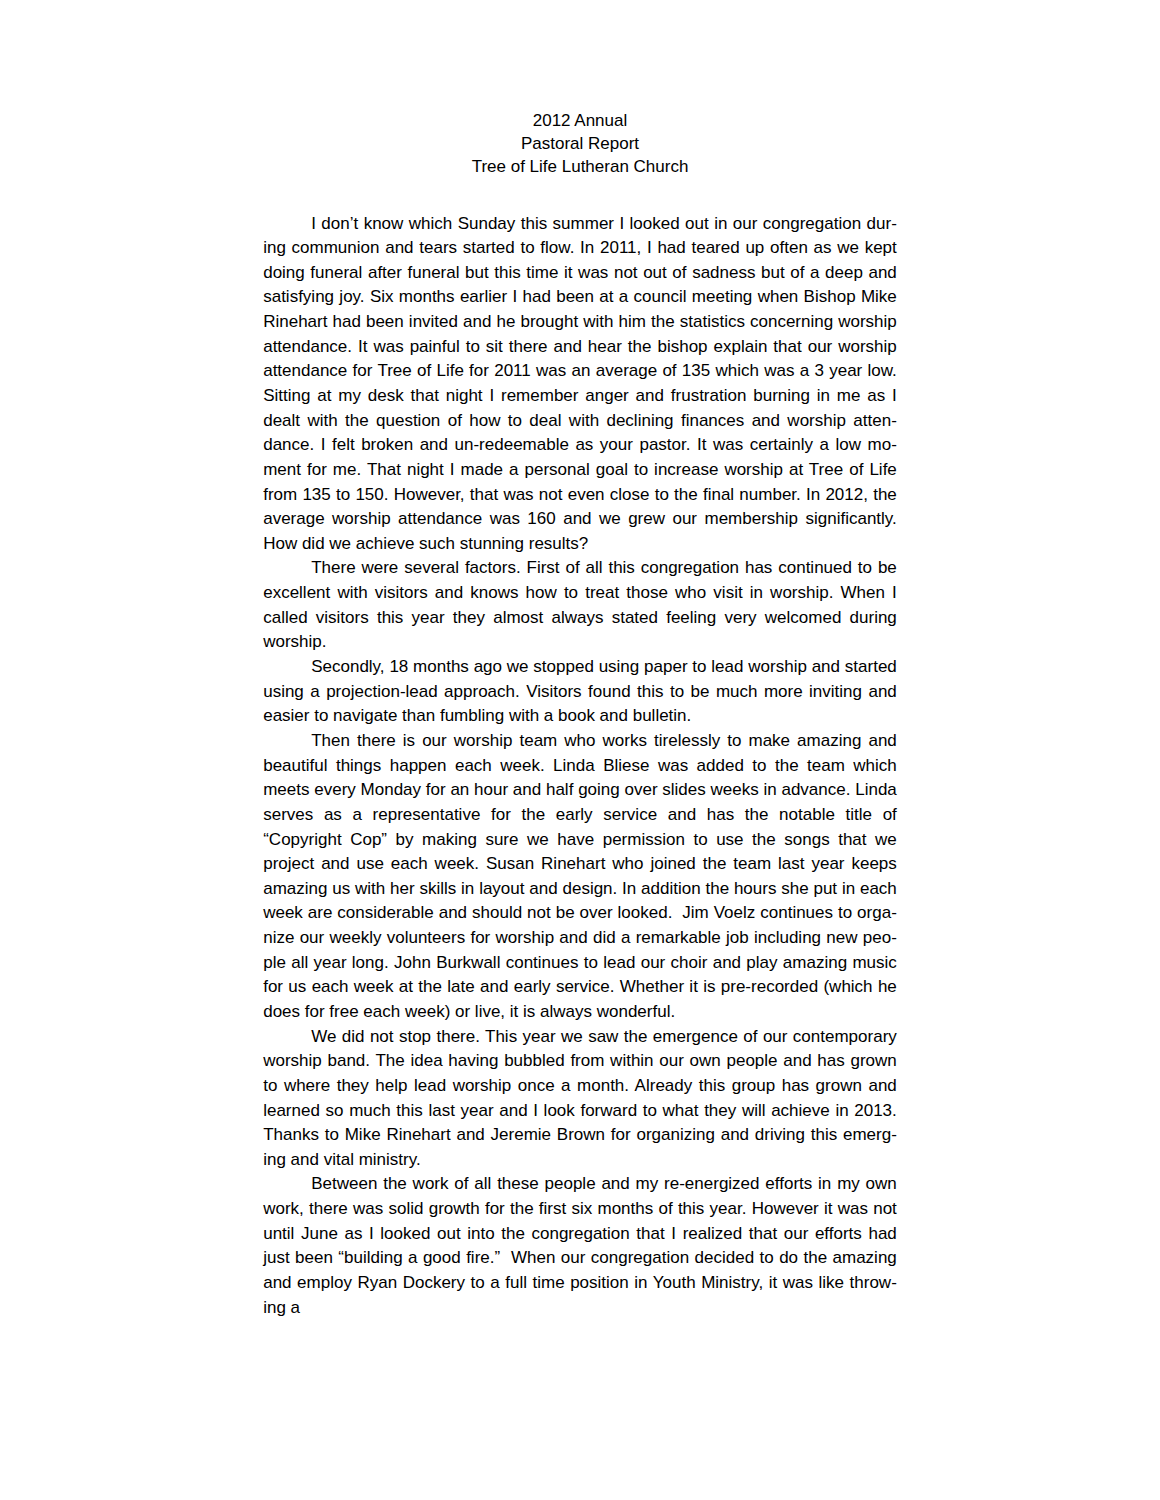2012 Annual
Pastoral Report
Tree of Life Lutheran Church
I don’t know which Sunday this summer I looked out in our congregation during communion and tears started to flow. In 2011, I had teared up often as we kept doing funeral after funeral but this time it was not out of sadness but of a deep and satisfying joy. Six months earlier I had been at a council meeting when Bishop Mike Rinehart had been invited and he brought with him the statistics concerning worship attendance. It was painful to sit there and hear the bishop explain that our worship attendance for Tree of Life for 2011 was an average of 135 which was a 3 year low. Sitting at my desk that night I remember anger and frustration burning in me as I dealt with the question of how to deal with declining finances and worship attendance. I felt broken and un-redeemable as your pastor. It was certainly a low moment for me. That night I made a personal goal to increase worship at Tree of Life from 135 to 150. However, that was not even close to the final number. In 2012, the average worship attendance was 160 and we grew our membership significantly. How did we achieve such stunning results?
There were several factors. First of all this congregation has continued to be excellent with visitors and knows how to treat those who visit in worship. When I called visitors this year they almost always stated feeling very welcomed during worship.
Secondly, 18 months ago we stopped using paper to lead worship and started using a projection-lead approach. Visitors found this to be much more inviting and easier to navigate than fumbling with a book and bulletin.
Then there is our worship team who works tirelessly to make amazing and beautiful things happen each week. Linda Bliese was added to the team which meets every Monday for an hour and half going over slides weeks in advance. Linda serves as a representative for the early service and has the notable title of “Copyright Cop” by making sure we have permission to use the songs that we project and use each week. Susan Rinehart who joined the team last year keeps amazing us with her skills in layout and design. In addition the hours she put in each week are considerable and should not be over looked. Jim Voelz continues to organize our weekly volunteers for worship and did a remarkable job including new people all year long. John Burkwall continues to lead our choir and play amazing music for us each week at the late and early service. Whether it is pre-recorded (which he does for free each week) or live, it is always wonderful.
We did not stop there. This year we saw the emergence of our contemporary worship band. The idea having bubbled from within our own people and has grown to where they help lead worship once a month. Already this group has grown and learned so much this last year and I look forward to what they will achieve in 2013. Thanks to Mike Rinehart and Jeremie Brown for organizing and driving this emerging and vital ministry.
Between the work of all these people and my re-energized efforts in my own work, there was solid growth for the first six months of this year. However it was not until June as I looked out into the congregation that I realized that our efforts had just been “building a good fire.” When our congregation decided to do the amazing and employ Ryan Dockery to a full time position in Youth Ministry, it was like throwing a